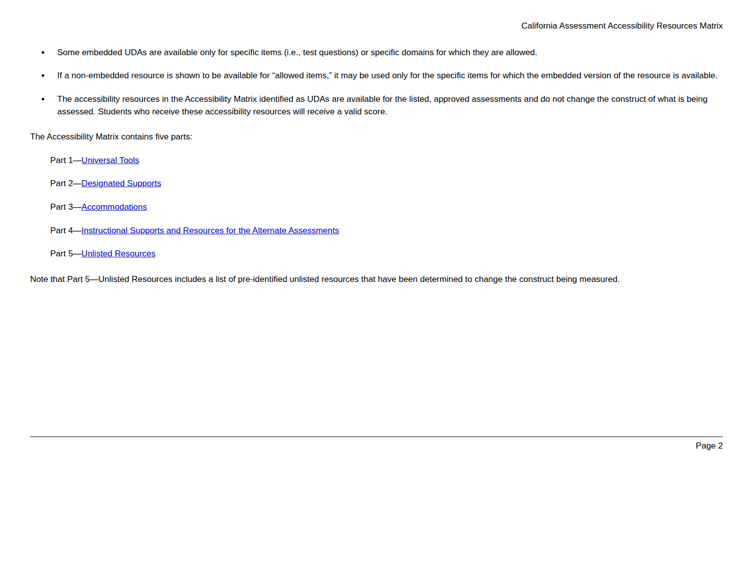California Assessment Accessibility Resources Matrix
Some embedded UDAs are available only for specific items (i.e., test questions) or specific domains for which they are allowed.
If a non-embedded resource is shown to be available for “allowed items,” it may be used only for the specific items for which the embedded version of the resource is available.
The accessibility resources in the Accessibility Matrix identified as UDAs are available for the listed, approved assessments and do not change the construct of what is being assessed. Students who receive these accessibility resources will receive a valid score.
The Accessibility Matrix contains five parts:
Part 1—Universal Tools
Part 2—Designated Supports
Part 3—Accommodations
Part 4—Instructional Supports and Resources for the Alternate Assessments
Part 5—Unlisted Resources
Note that Part 5—Unlisted Resources includes a list of pre-identified unlisted resources that have been determined to change the construct being measured.
Page 2